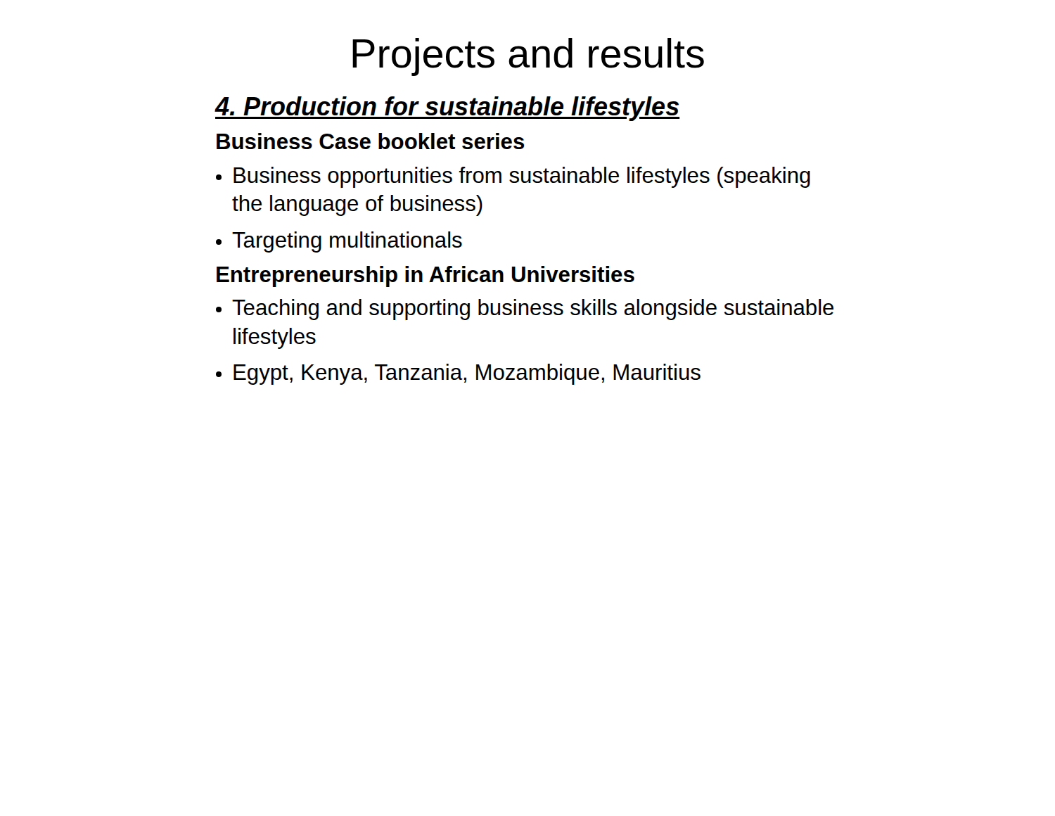Projects and results
4. Production for sustainable lifestyles
Business Case booklet series
Business opportunities from sustainable lifestyles (speaking the language of business)
Targeting multinationals
Entrepreneurship in African Universities
Teaching and supporting business skills alongside sustainable lifestyles
Egypt, Kenya, Tanzania, Mozambique, Mauritius